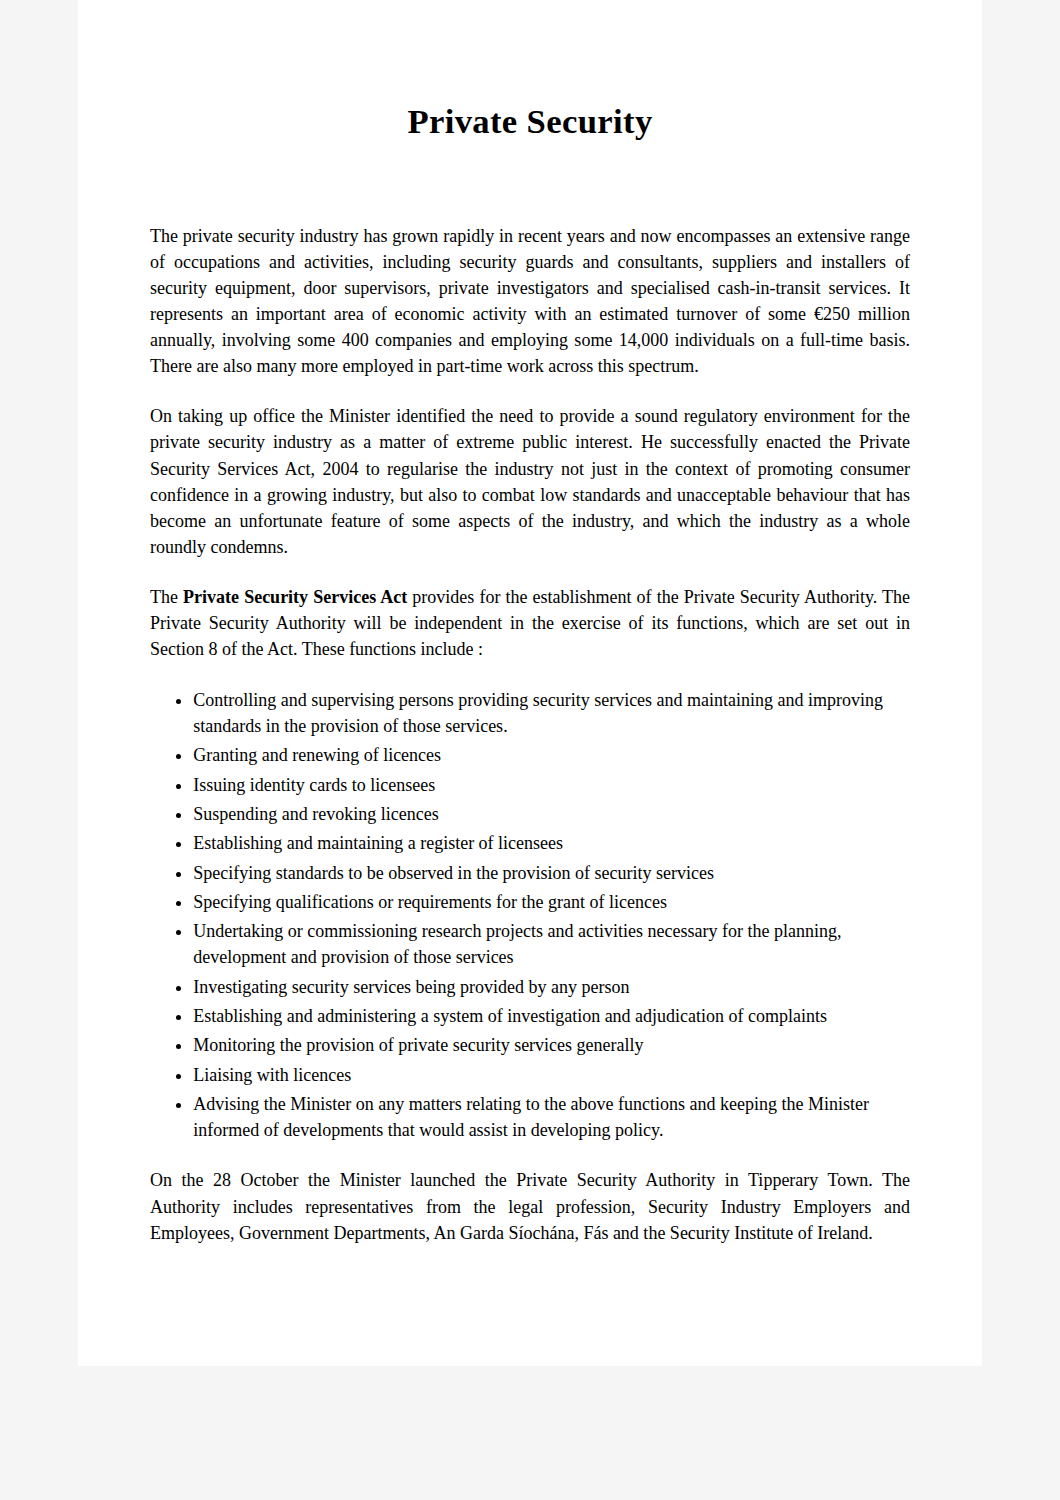Private Security
The private security industry has grown rapidly in recent years and now encompasses an extensive range of occupations and activities, including security guards and consultants, suppliers and installers of security equipment, door supervisors, private investigators and specialised cash-in-transit services. It represents an important area of economic activity with an estimated turnover of some €250 million annually, involving some 400 companies and employing some 14,000 individuals on a full-time basis. There are also many more employed in part-time work across this spectrum.
On taking up office the Minister identified the need to provide a sound regulatory environment for the private security industry as a matter of extreme public interest. He successfully enacted the Private Security Services Act, 2004 to regularise the industry not just in the context of promoting consumer confidence in a growing industry, but also to combat low standards and unacceptable behaviour that has become an unfortunate feature of some aspects of the industry, and which the industry as a whole roundly condemns.
The Private Security Services Act provides for the establishment of the Private Security Authority. The Private Security Authority will be independent in the exercise of its functions, which are set out in Section 8 of the Act. These functions include :
Controlling and supervising persons providing security services and maintaining and improving standards in the provision of those services.
Granting and renewing of licences
Issuing identity cards to licensees
Suspending and revoking licences
Establishing and maintaining a register of licensees
Specifying standards to be observed in the provision of security services
Specifying qualifications or requirements for the grant of licences
Undertaking or commissioning research projects and activities necessary for the planning, development and provision of those services
Investigating security services being provided by any person
Establishing and administering a system of investigation and adjudication of complaints
Monitoring the provision of private security services generally
Liaising with licences
Advising the Minister on any matters relating to the above functions and keeping the Minister informed of developments that would assist in developing policy.
On the 28 October the Minister launched the Private Security Authority in Tipperary Town. The Authority includes representatives from the legal profession, Security Industry Employers and Employees, Government Departments, An Garda Síochána, Fás and the Security Institute of Ireland.